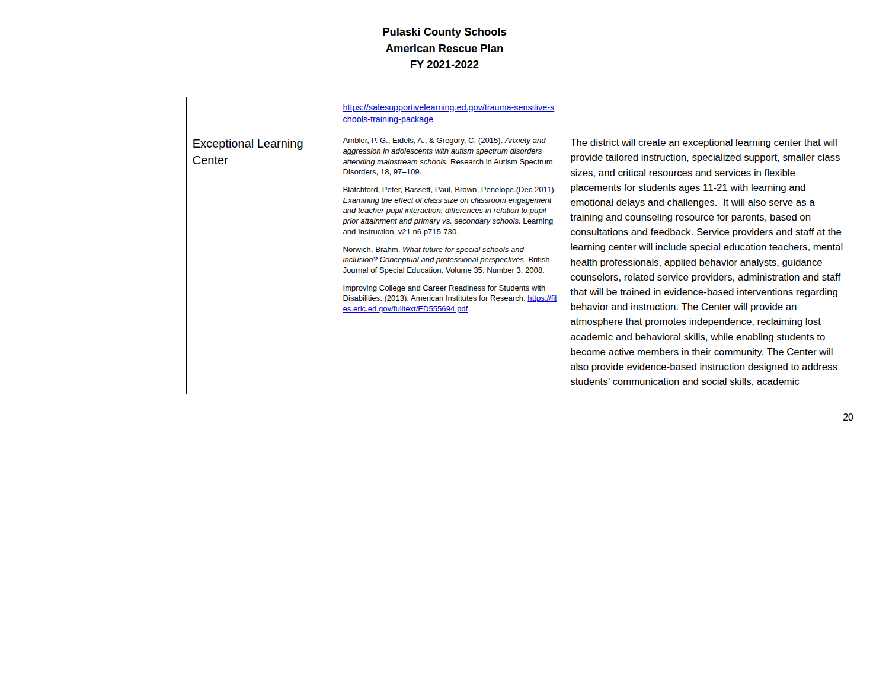Pulaski County Schools
American Rescue Plan
FY 2021-2022
| | | https://safesupportivelearning.ed.gov/trauma-sensitive-schools-training-package | |
| | Exceptional Learning Center | Ambler, P. G., Eidels, A., & Gregory, C. (2015). Anxiety and aggression in adolescents with autism spectrum disorders attending mainstream schools. Research in Autism Spectrum Disorders, 18, 97–109. Blatchford, Peter, Bassett, Paul, Brown, Penelope.(Dec 2011). Examining the effect of class size on classroom engagement and teacher-pupil interaction: differences in relation to pupil prior attainment and primary vs. secondary schools. Learning and Instruction, v21 n6 p715-730. Norwich, Brahm. What future for special schools and inclusion? Conceptual and professional perspectives. British Journal of Special Education. Volume 35. Number 3. 2008. Improving College and Career Readiness for Students with Disabilities. (2013). American Institutes for Research. https://files.eric.ed.gov/fulltext/ED555694.pdf | The district will create an exceptional learning center that will provide tailored instruction, specialized support, smaller class sizes, and critical resources and services in flexible placements for students ages 11-21 with learning and emotional delays and challenges. It will also serve as a training and counseling resource for parents, based on consultations and feedback. Service providers and staff at the learning center will include special education teachers, mental health professionals, applied behavior analysts, guidance counselors, related service providers, administration and staff that will be trained in evidence-based interventions regarding behavior and instruction. The Center will provide an atmosphere that promotes independence, reclaiming lost academic and behavioral skills, while enabling students to become active members in their community. The Center will also provide evidence-based instruction designed to address students’ communication and social skills, academic |
20